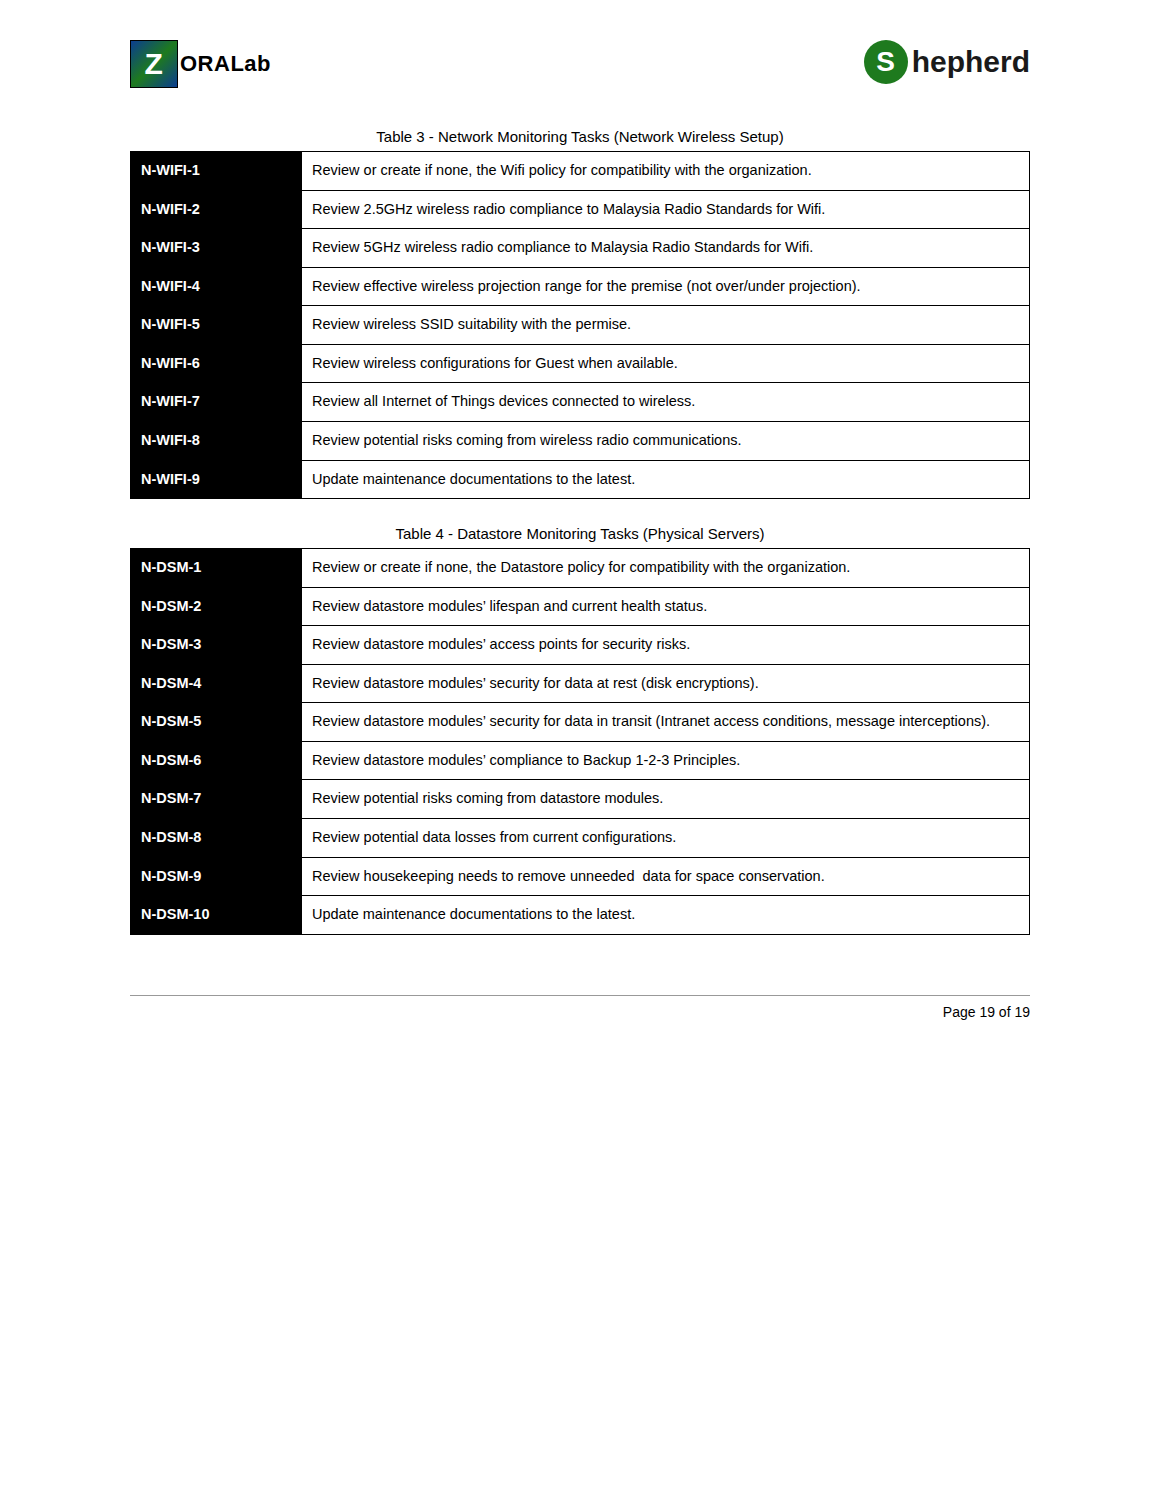ZORALab
Shepherd
Table 3 - Network Monitoring Tasks (Network Wireless Setup)
| N-WIFI-1 | Review or create if none, the Wifi policy for compatibility with the organization. |
| N-WIFI-2 | Review 2.5GHz wireless radio compliance to Malaysia Radio Standards for Wifi. |
| N-WIFI-3 | Review 5GHz wireless radio compliance to Malaysia Radio Standards for Wifi. |
| N-WIFI-4 | Review effective wireless projection range for the premise (not over/under projection). |
| N-WIFI-5 | Review wireless SSID suitability with the permise. |
| N-WIFI-6 | Review wireless configurations for Guest when available. |
| N-WIFI-7 | Review all Internet of Things devices connected to wireless. |
| N-WIFI-8 | Review potential risks coming from wireless radio communications. |
| N-WIFI-9 | Update maintenance documentations to the latest. |
Table 4 - Datastore Monitoring Tasks (Physical Servers)
| N-DSM-1 | Review or create if none, the Datastore policy for compatibility with the organization. |
| N-DSM-2 | Review datastore modules’ lifespan and current health status. |
| N-DSM-3 | Review datastore modules’ access points for security risks. |
| N-DSM-4 | Review datastore modules’ security for data at rest (disk encryptions). |
| N-DSM-5 | Review datastore modules’ security for data in transit (Intranet access conditions, message interceptions). |
| N-DSM-6 | Review datastore modules’ compliance to Backup 1-2-3 Principles. |
| N-DSM-7 | Review potential risks coming from datastore modules. |
| N-DSM-8 | Review potential data losses from current configurations. |
| N-DSM-9 | Review housekeeping needs to remove unneeded data for space conservation. |
| N-DSM-10 | Update maintenance documentations to the latest. |
Page 19 of 19